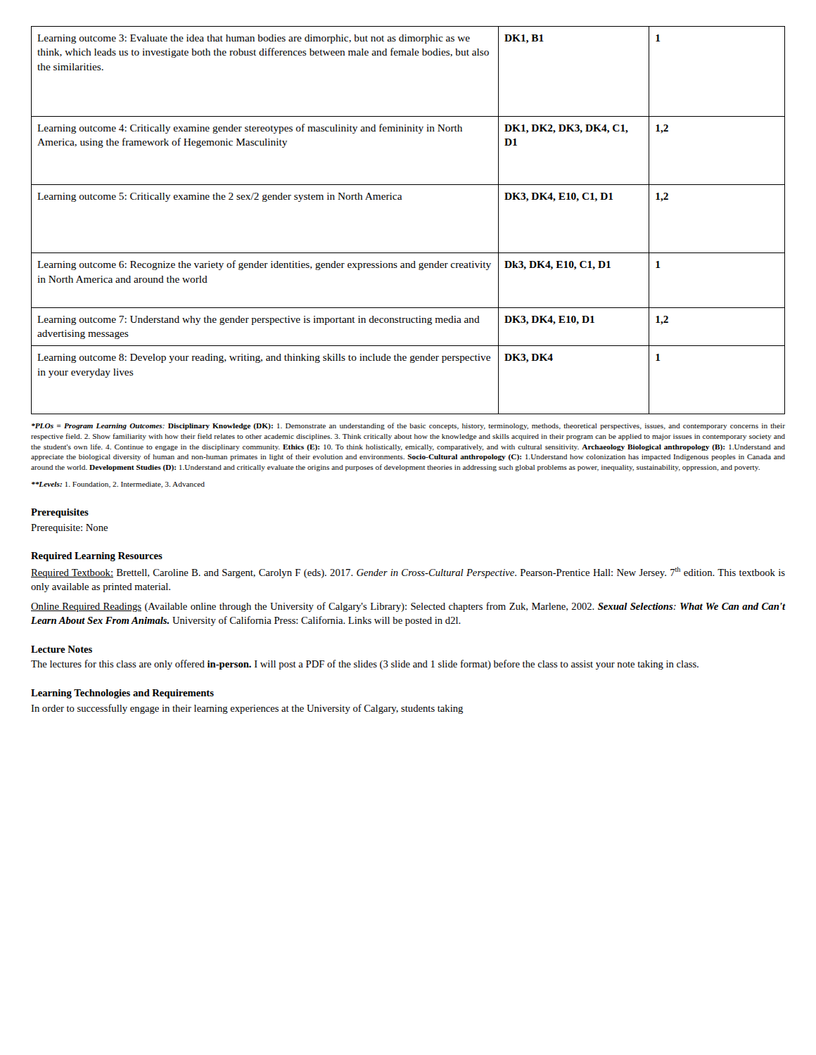| Learning outcome 3: Evaluate the idea that human bodies are dimorphic, but not as dimorphic as we think, which leads us to investigate both the robust differences between male and female bodies, but also the similarities. | DK1, B1 | 1 |
| Learning outcome 4: Critically examine gender stereotypes of masculinity and femininity in North America, using the framework of Hegemonic Masculinity | DK1, DK2, DK3, DK4, C1, D1 | 1,2 |
| Learning outcome 5: Critically examine the 2 sex/2 gender system in North America | DK3, DK4, E10, C1, D1 | 1,2 |
| Learning outcome 6: Recognize the variety of gender identities, gender expressions and gender creativity in North America and around the world | Dk3, DK4, E10, C1, D1 | 1 |
| Learning outcome 7: Understand why the gender perspective is important in deconstructing media and advertising messages | DK3, DK4, E10, D1 | 1,2 |
| Learning outcome 8: Develop your reading, writing, and thinking skills to include the gender perspective in your everyday lives | DK3, DK4 | 1 |
*PLOs = Program Learning Outcomes: Disciplinary Knowledge (DK): 1. Demonstrate an understanding of the basic concepts, history, terminology, methods, theoretical perspectives, issues, and contemporary concerns in their respective field. 2. Show familiarity with how their field relates to other academic disciplines. 3. Think critically about how the knowledge and skills acquired in their program can be applied to major issues in contemporary society and the student's own life. 4. Continue to engage in the disciplinary community. Ethics (E): 10. To think holistically, emically, comparatively, and with cultural sensitivity. Archaeology Biological anthropology (B): 1.Understand and appreciate the biological diversity of human and non-human primates in light of their evolution and environments. Socio-Cultural anthropology (C): 1.Understand how colonization has impacted Indigenous peoples in Canada and around the world. Development Studies (D): 1.Understand and critically evaluate the origins and purposes of development theories in addressing such global problems as power, inequality, sustainability, oppression, and poverty.
**Levels: 1. Foundation, 2. Intermediate, 3. Advanced
Prerequisites
Prerequisite: None
Required Learning Resources
Required Textbook: Brettell, Caroline B. and Sargent, Carolyn F (eds). 2017. Gender in Cross-Cultural Perspective. Pearson-Prentice Hall: New Jersey. 7th edition. This textbook is only available as printed material.
Online Required Readings (Available online through the University of Calgary's Library): Selected chapters from Zuk, Marlene, 2002. Sexual Selections: What We Can and Can't Learn About Sex From Animals. University of California Press: California. Links will be posted in d2l.
Lecture Notes
The lectures for this class are only offered in-person. I will post a PDF of the slides (3 slide and 1 slide format) before the class to assist your note taking in class.
Learning Technologies and Requirements
In order to successfully engage in their learning experiences at the University of Calgary, students taking